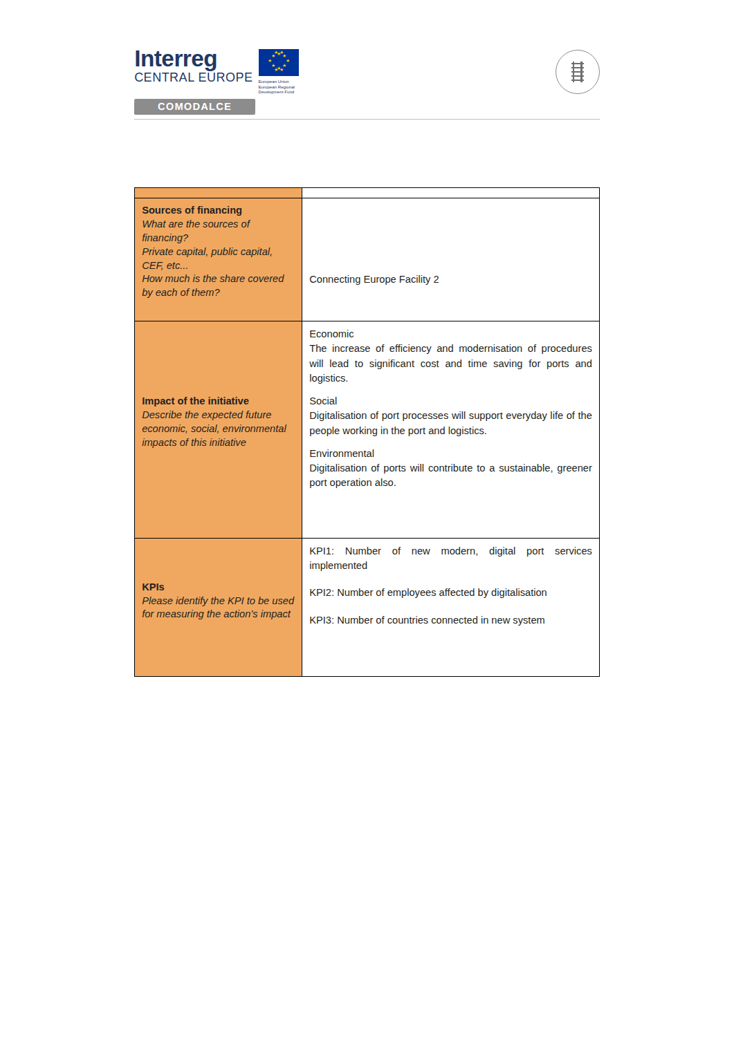Interreg CENTRAL EUROPE
★ ★ ★ ★ ★ ★ ★ ★ ★ ★ ★ ★
European Union
European Regional
Development Fund
COMODALCE
| Sources of financing What are the sources of financing? Private capital, public capital, CEF, etc... How much is the share covered by each of them? | Connecting Europe Facility 2 |
| Impact of the initiative Describe the expected future economic, social, environmental impacts of this initiative | Economic The increase of efficiency and modernisation of procedures will lead to significant cost and time saving for ports and logistics. Social Digitalisation of port processes will support everyday life of the people working in the port and logistics. Environmental Digitalisation of ports will contribute to a sustainable, greener port operation also. |
| KPIs Please identify the KPI to be used for measuring the action’s impact | KPI1: Number of new modern, digital port services implemented KPI2: Number of employees affected by digitalisation KPI3: Number of countries connected in new system |